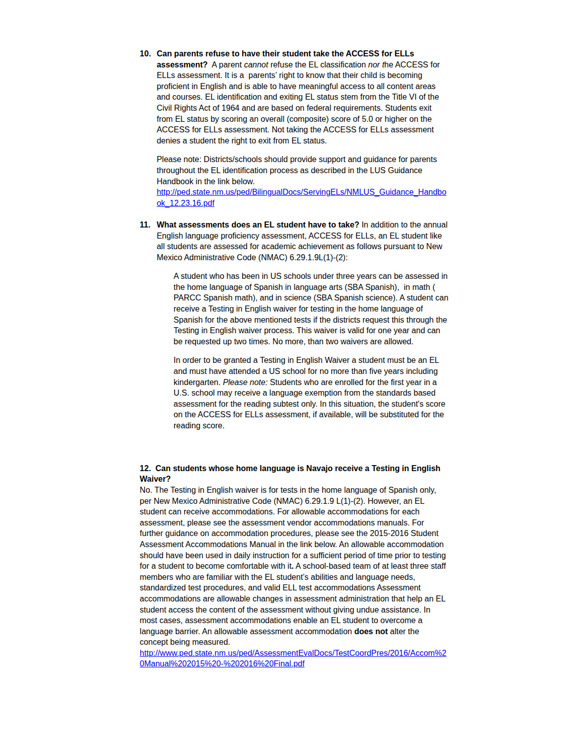10.
Can parents refuse to have their student take the ACCESS for ELLs assessment? A parent cannot refuse the EL classification nor the ACCESS for ELLs assessment. It is a parents’ right to know that their child is becoming proficient in English and is able to have meaningful access to all content areas and courses. EL identification and exiting EL status stem from the Title VI of the Civil Rights Act of 1964 and are based on federal requirements. Students exit from EL status by scoring an overall (composite) score of 5.0 or higher on the ACCESS for ELLs assessment. Not taking the ACCESS for ELLs assessment denies a student the right to exit from EL status.
Please note: Districts/schools should provide support and guidance for parents throughout the EL identification process as described in the LUS Guidance Handbook in the link below.
http://ped.state.nm.us/ped/BilingualDocs/ServingELs/NMLUS_Guidance_Handbook_12.23.16.pdf
11.
What assessments does an EL student have to take? In addition to the annual English language proficiency assessment, ACCESS for ELLs, an EL student like all students are assessed for academic achievement as follows pursuant to New Mexico Administrative Code (NMAC) 6.29.1.9L(1)-(2):
A student who has been in US schools under three years can be assessed in the home language of Spanish in language arts (SBA Spanish), in math ( PARCC Spanish math), and in science (SBA Spanish science). A student can receive a Testing in English waiver for testing in the home language of Spanish for the above mentioned tests if the districts request this through the Testing in English waiver process. This waiver is valid for one year and can be requested up two times. No more, than two waivers are allowed.
In order to be granted a Testing in English Waiver a student must be an EL and must have attended a US school for no more than five years including kindergarten. Please note: Students who are enrolled for the first year in a U.S. school may receive a language exemption from the standards based assessment for the reading subtest only. In this situation, the student's score on the ACCESS for ELLs assessment, if available, will be substituted for the reading score.
12. Can students whose home language is Navajo receive a Testing in English Waiver?
No. The Testing in English waiver is for tests in the home language of Spanish only, per New Mexico Administrative Code (NMAC) 6.29.1.9 L(1)-(2). However, an EL student can receive accommodations. For allowable accommodations for each assessment, please see the assessment vendor accommodations manuals. For further guidance on accommodation procedures, please see the 2015-2016 Student Assessment Accommodations Manual in the link below. An allowable accommodation should have been used in daily instruction for a sufficient period of time prior to testing for a student to become comfortable with it. A school-based team of at least three staff members who are familiar with the EL student’s abilities and language needs, standardized test procedures, and valid ELL test accommodations Assessment accommodations are allowable changes in assessment administration that help an EL student access the content of the assessment without giving undue assistance. In most cases, assessment accommodations enable an EL student to overcome a language barrier. An allowable assessment accommodation does not alter the concept being measured.
http://www.ped.state.nm.us/ped/AssessmentEvalDocs/TestCoordPres/2016/Accom%20Manual%202015%20-%202016%20Final.pdf